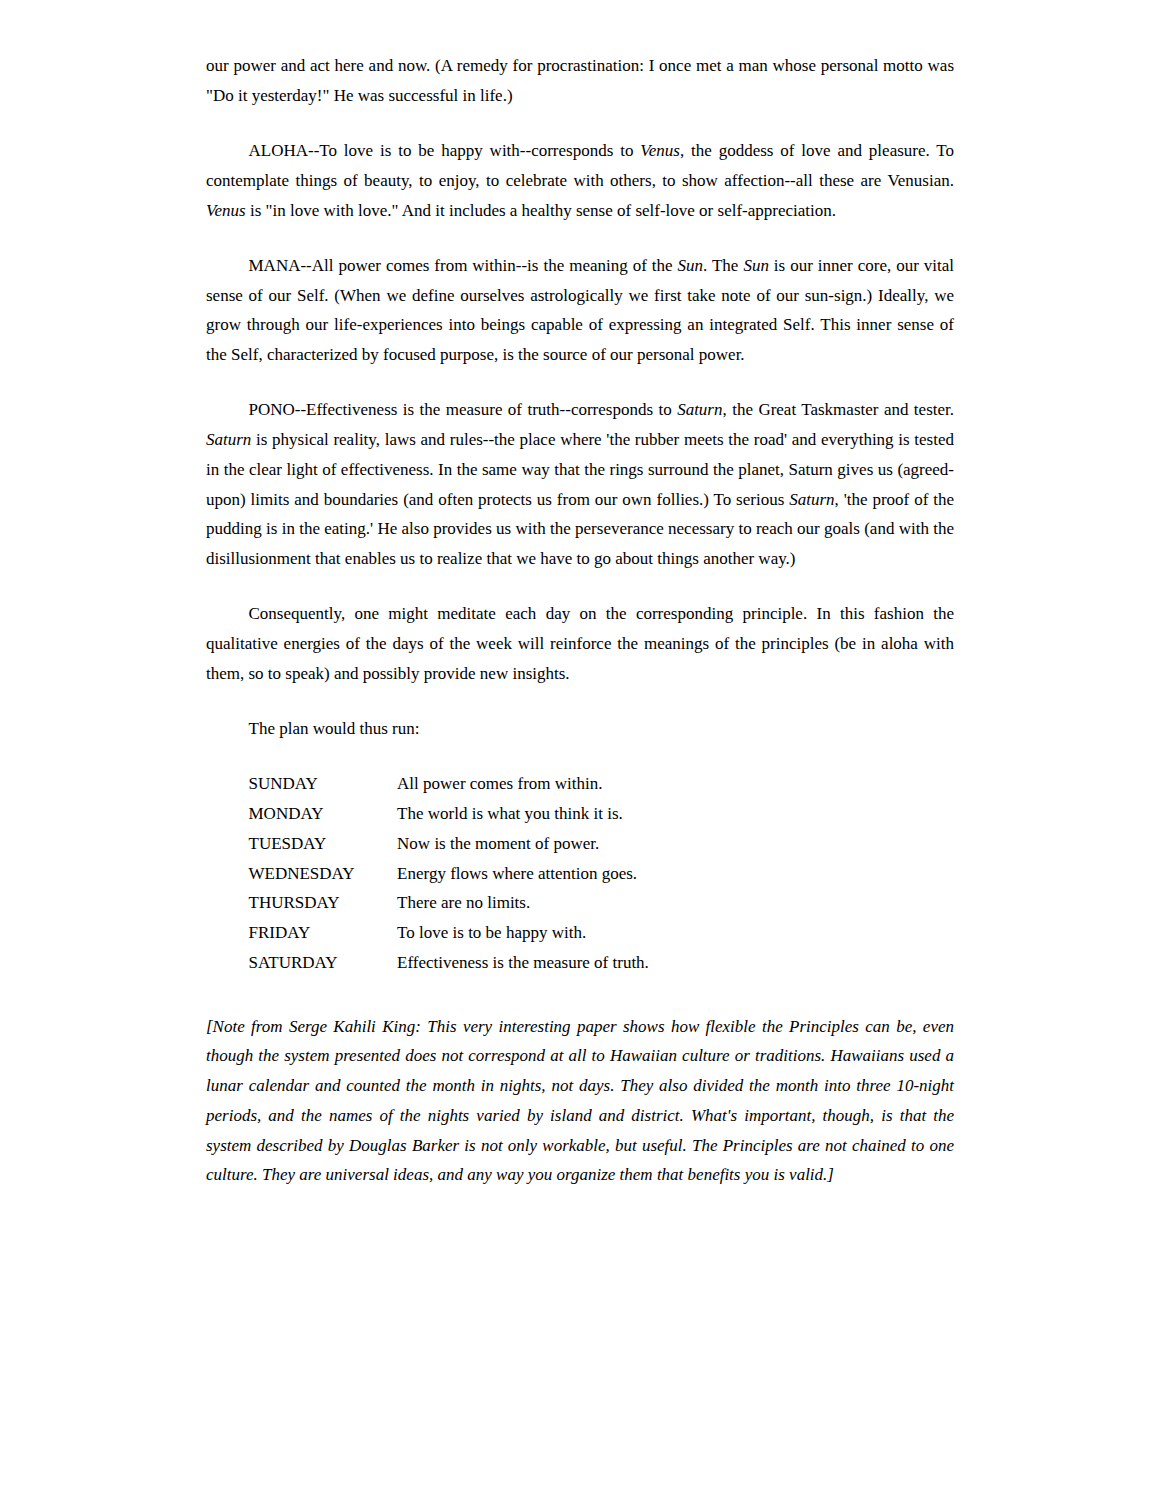our power and act here and now. (A remedy for procrastination: I once met a man whose personal motto was "Do it yesterday!" He was successful in life.)
ALOHA--To love is to be happy with--corresponds to Venus, the goddess of love and pleasure. To contemplate things of beauty, to enjoy, to celebrate with others, to show affection--all these are Venusian. Venus is "in love with love." And it includes a healthy sense of self-love or self-appreciation.
MANA--All power comes from within--is the meaning of the Sun. The Sun is our inner core, our vital sense of our Self. (When we define ourselves astrologically we first take note of our sun-sign.) Ideally, we grow through our life-experiences into beings capable of expressing an integrated Self. This inner sense of the Self, characterized by focused purpose, is the source of our personal power.
PONO--Effectiveness is the measure of truth--corresponds to Saturn, the Great Taskmaster and tester. Saturn is physical reality, laws and rules--the place where 'the rubber meets the road' and everything is tested in the clear light of effectiveness. In the same way that the rings surround the planet, Saturn gives us (agreed-upon) limits and boundaries (and often protects us from our own follies.) To serious Saturn, 'the proof of the pudding is in the eating.' He also provides us with the perseverance necessary to reach our goals (and with the disillusionment that enables us to realize that we have to go about things another way.)
Consequently, one might meditate each day on the corresponding principle. In this fashion the qualitative energies of the days of the week will reinforce the meanings of the principles (be in aloha with them, so to speak) and possibly provide new insights.
The plan would thus run:
| SUNDAY | All power comes from within. |
| MONDAY | The world is what you think it is. |
| TUESDAY | Now is the moment of power. |
| WEDNESDAY | Energy flows where attention goes. |
| THURSDAY | There are no limits. |
| FRIDAY | To love is to be happy with. |
| SATURDAY | Effectiveness is the measure of truth. |
[Note from Serge Kahili King: This very interesting paper shows how flexible the Principles can be, even though the system presented does not correspond at all to Hawaiian culture or traditions. Hawaiians used a lunar calendar and counted the month in nights, not days. They also divided the month into three 10-night periods, and the names of the nights varied by island and district. What's important, though, is that the system described by Douglas Barker is not only workable, but useful. The Principles are not chained to one culture. They are universal ideas, and any way you organize them that benefits you is valid.]